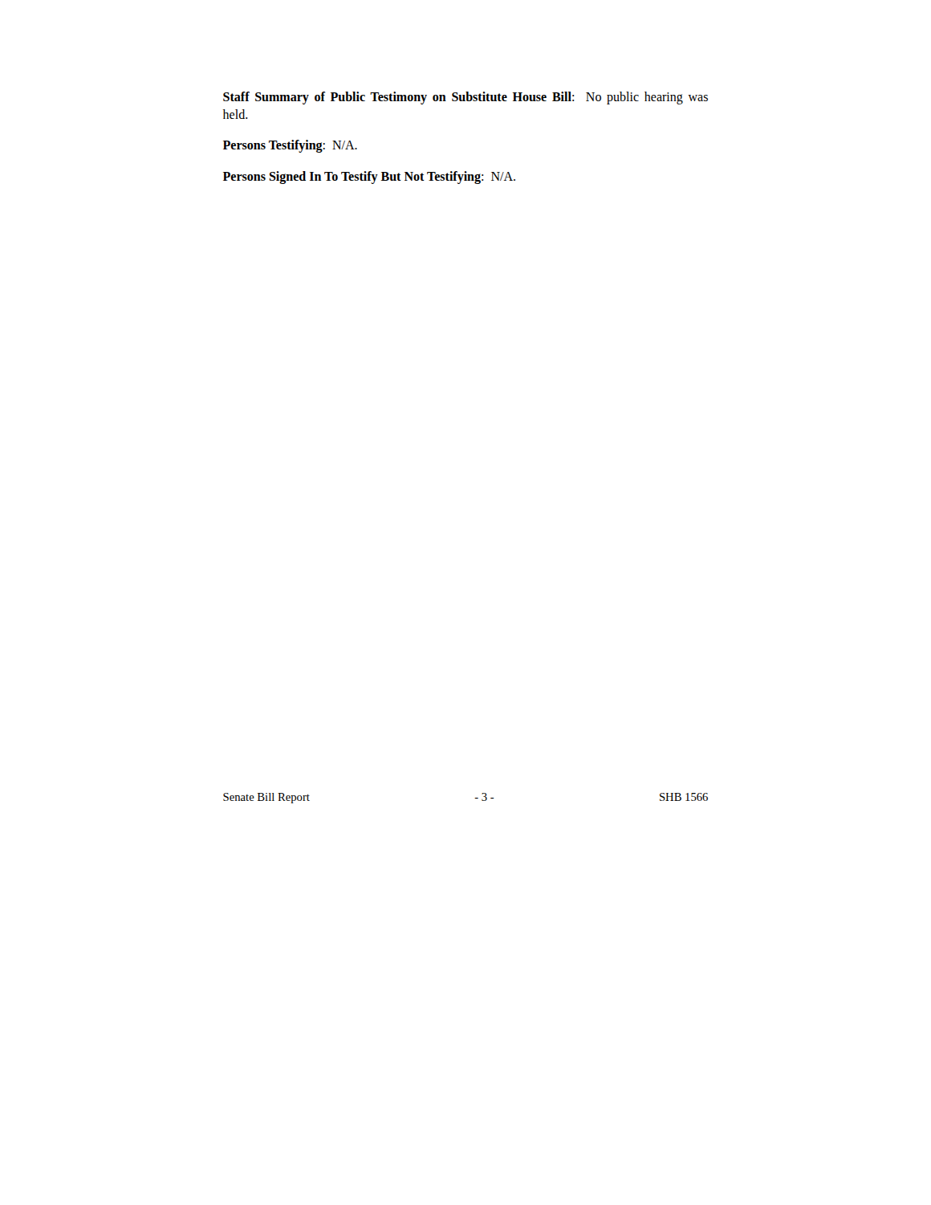Staff Summary of Public Testimony on Substitute House Bill: No public hearing was held.
Persons Testifying: N/A.
Persons Signed In To Testify But Not Testifying: N/A.
Senate Bill Report
- 3 -
SHB 1566